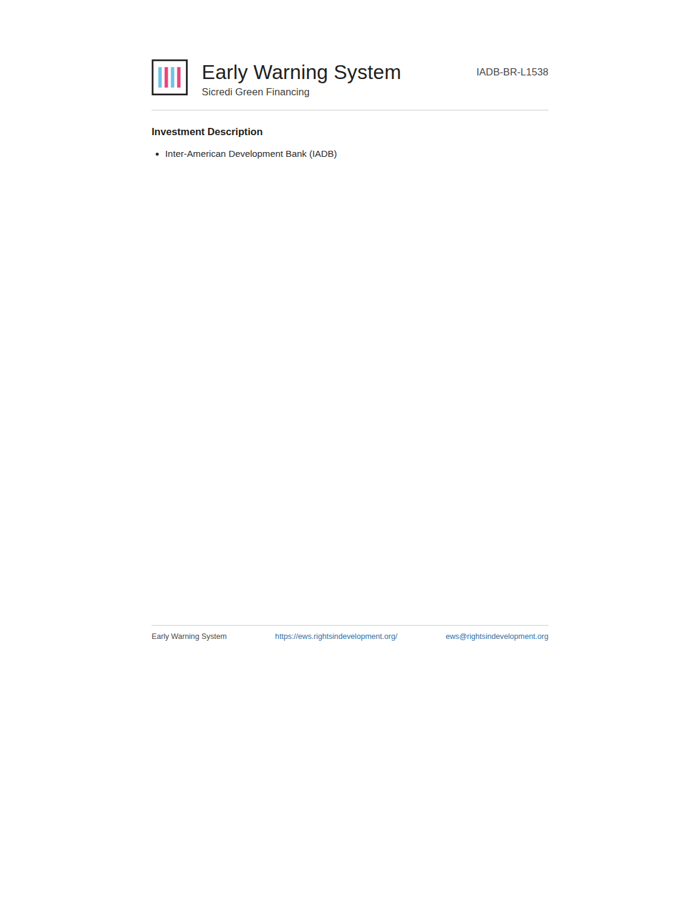Early Warning System
Sicredi Green Financing
IADB-BR-L1538
Investment Description
Inter-American Development Bank (IADB)
Early Warning System
https://ews.rightsindevelopment.org/
ews@rightsindevelopment.org